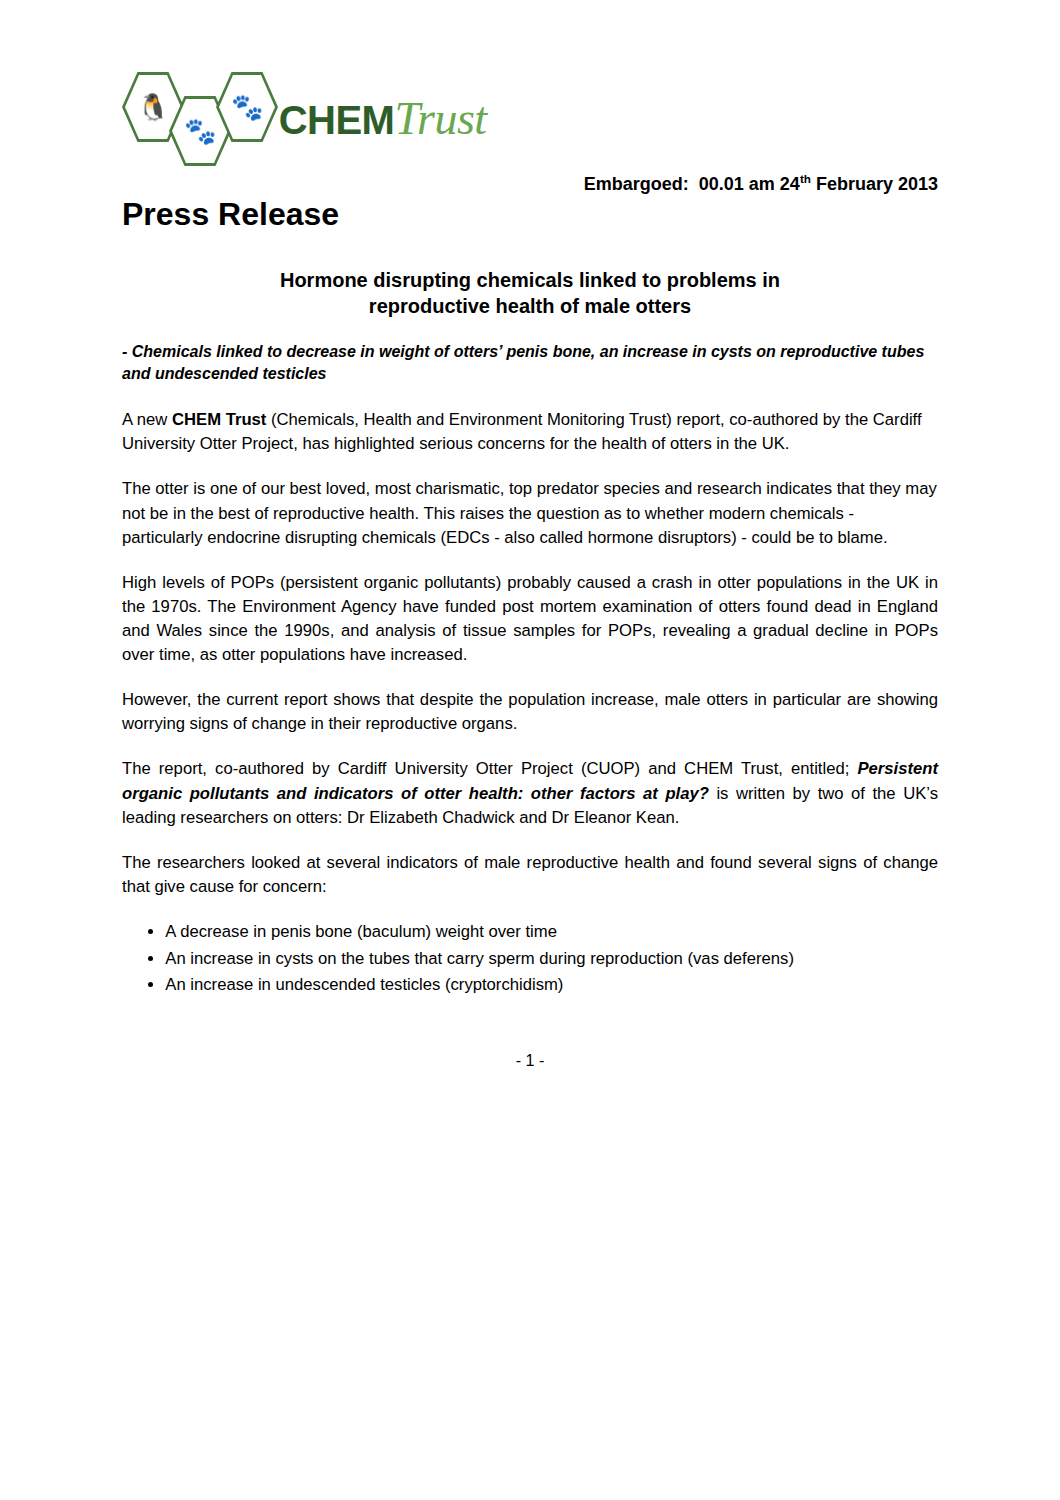🐧
🐾
🐾
CHEM Trust
Embargoed: 00.01 am 24th February 2013
Press Release
Hormone disrupting chemicals linked to problems in
reproductive health of male otters
- Chemicals linked to decrease in weight of otters’ penis bone, an increase in cysts on reproductive tubes and undescended testicles
A new CHEM Trust (Chemicals, Health and Environment Monitoring Trust) report, co-authored by the Cardiff University Otter Project, has highlighted serious concerns for the health of otters in the UK.
The otter is one of our best loved, most charismatic, top predator species and research indicates that they may not be in the best of reproductive health. This raises the question as to whether modern chemicals - particularly endocrine disrupting chemicals (EDCs - also called hormone disruptors) - could be to blame.
High levels of POPs (persistent organic pollutants) probably caused a crash in otter populations in the UK in the 1970s. The Environment Agency have funded post mortem examination of otters found dead in England and Wales since the 1990s, and analysis of tissue samples for POPs, revealing a gradual decline in POPs over time, as otter populations have increased.
However, the current report shows that despite the population increase, male otters in particular are showing worrying signs of change in their reproductive organs.
The report, co-authored by Cardiff University Otter Project (CUOP) and CHEM Trust, entitled; Persistent organic pollutants and indicators of otter health: other factors at play? is written by two of the UK’s leading researchers on otters: Dr Elizabeth Chadwick and Dr Eleanor Kean.
The researchers looked at several indicators of male reproductive health and found several signs of change that give cause for concern:
A decrease in penis bone (baculum) weight over time
An increase in cysts on the tubes that carry sperm during reproduction (vas deferens)
An increase in undescended testicles (cryptorchidism)
- 1 -